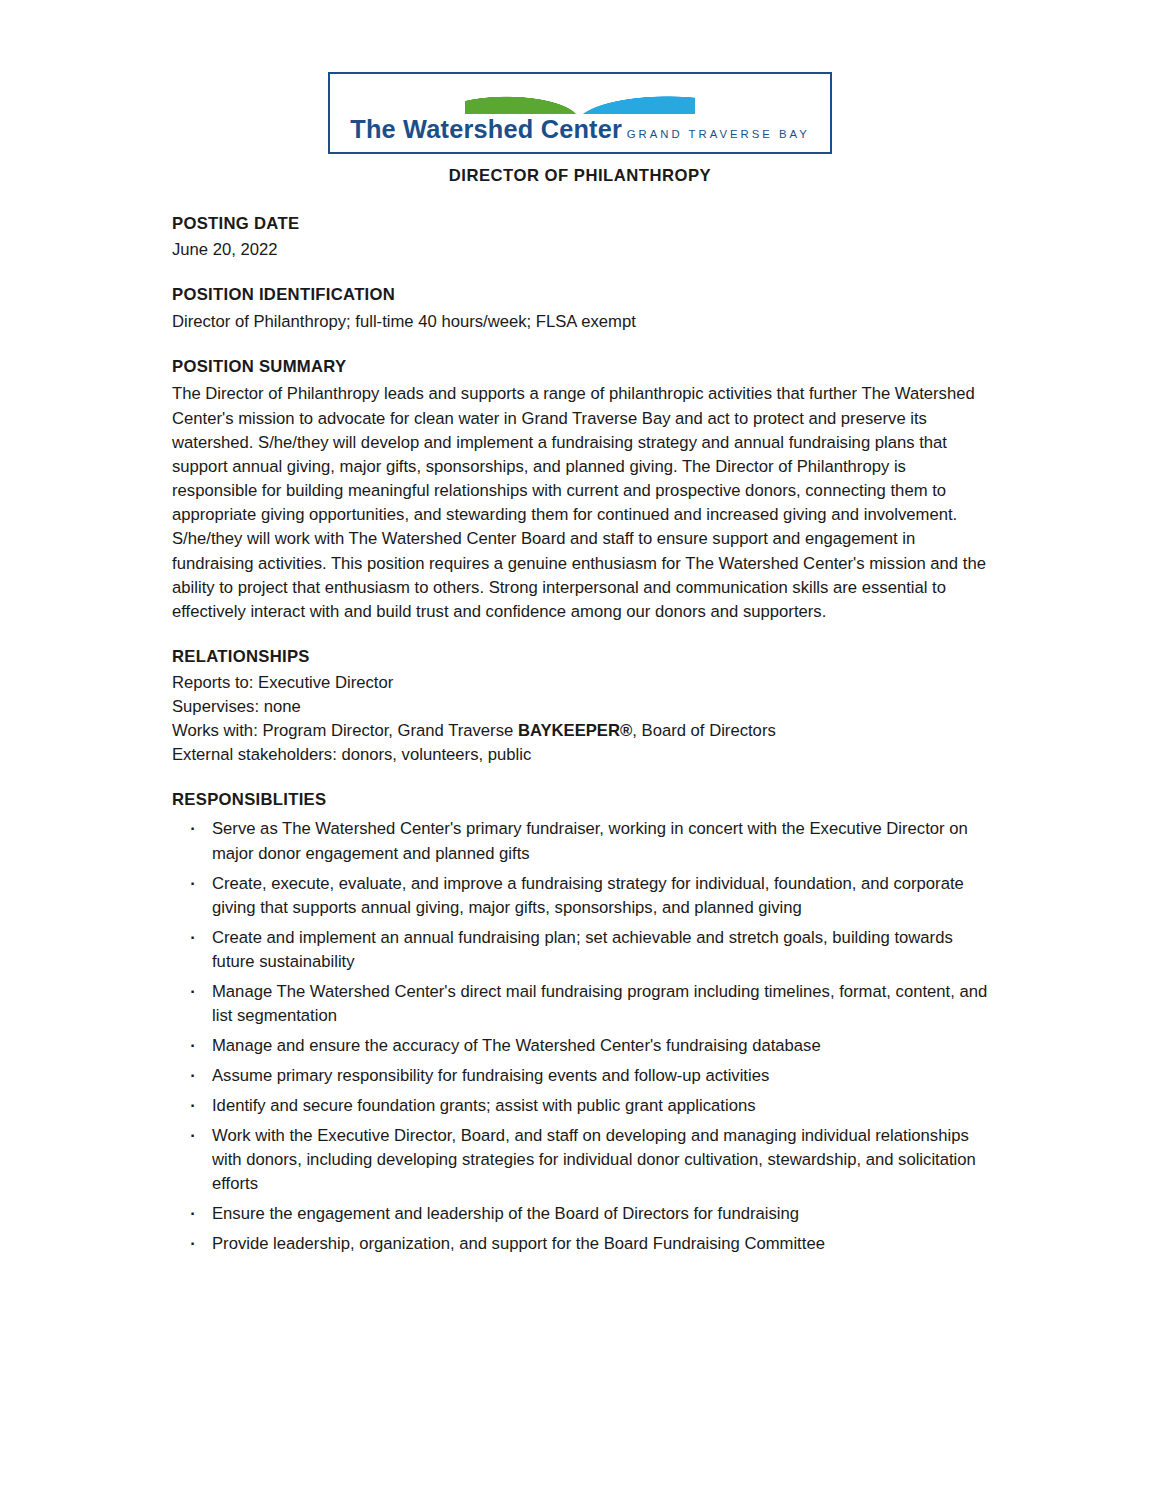The Watershed Center GRAND TRAVERSE BAY
DIRECTOR OF PHILANTHROPY
POSTING DATE
June 20, 2022
POSITION IDENTIFICATION
Director of Philanthropy; full-time 40 hours/week; FLSA exempt
POSITION SUMMARY
The Director of Philanthropy leads and supports a range of philanthropic activities that further The Watershed Center's mission to advocate for clean water in Grand Traverse Bay and act to protect and preserve its watershed. S/he/they will develop and implement a fundraising strategy and annual fundraising plans that support annual giving, major gifts, sponsorships, and planned giving. The Director of Philanthropy is responsible for building meaningful relationships with current and prospective donors, connecting them to appropriate giving opportunities, and stewarding them for continued and increased giving and involvement. S/he/they will work with The Watershed Center Board and staff to ensure support and engagement in fundraising activities. This position requires a genuine enthusiasm for The Watershed Center's mission and the ability to project that enthusiasm to others. Strong interpersonal and communication skills are essential to effectively interact with and build trust and confidence among our donors and supporters.
RELATIONSHIPS
Reports to: Executive Director
Supervises: none
Works with: Program Director, Grand Traverse BAYKEEPER®, Board of Directors
External stakeholders: donors, volunteers, public
RESPONSIBLITIES
Serve as The Watershed Center's primary fundraiser, working in concert with the Executive Director on major donor engagement and planned gifts
Create, execute, evaluate, and improve a fundraising strategy for individual, foundation, and corporate giving that supports annual giving, major gifts, sponsorships, and planned giving
Create and implement an annual fundraising plan; set achievable and stretch goals, building towards future sustainability
Manage The Watershed Center's direct mail fundraising program including timelines, format, content, and list segmentation
Manage and ensure the accuracy of The Watershed Center's fundraising database
Assume primary responsibility for fundraising events and follow-up activities
Identify and secure foundation grants; assist with public grant applications
Work with the Executive Director, Board, and staff on developing and managing individual relationships with donors, including developing strategies for individual donor cultivation, stewardship, and solicitation efforts
Ensure the engagement and leadership of the Board of Directors for fundraising
Provide leadership, organization, and support for the Board Fundraising Committee